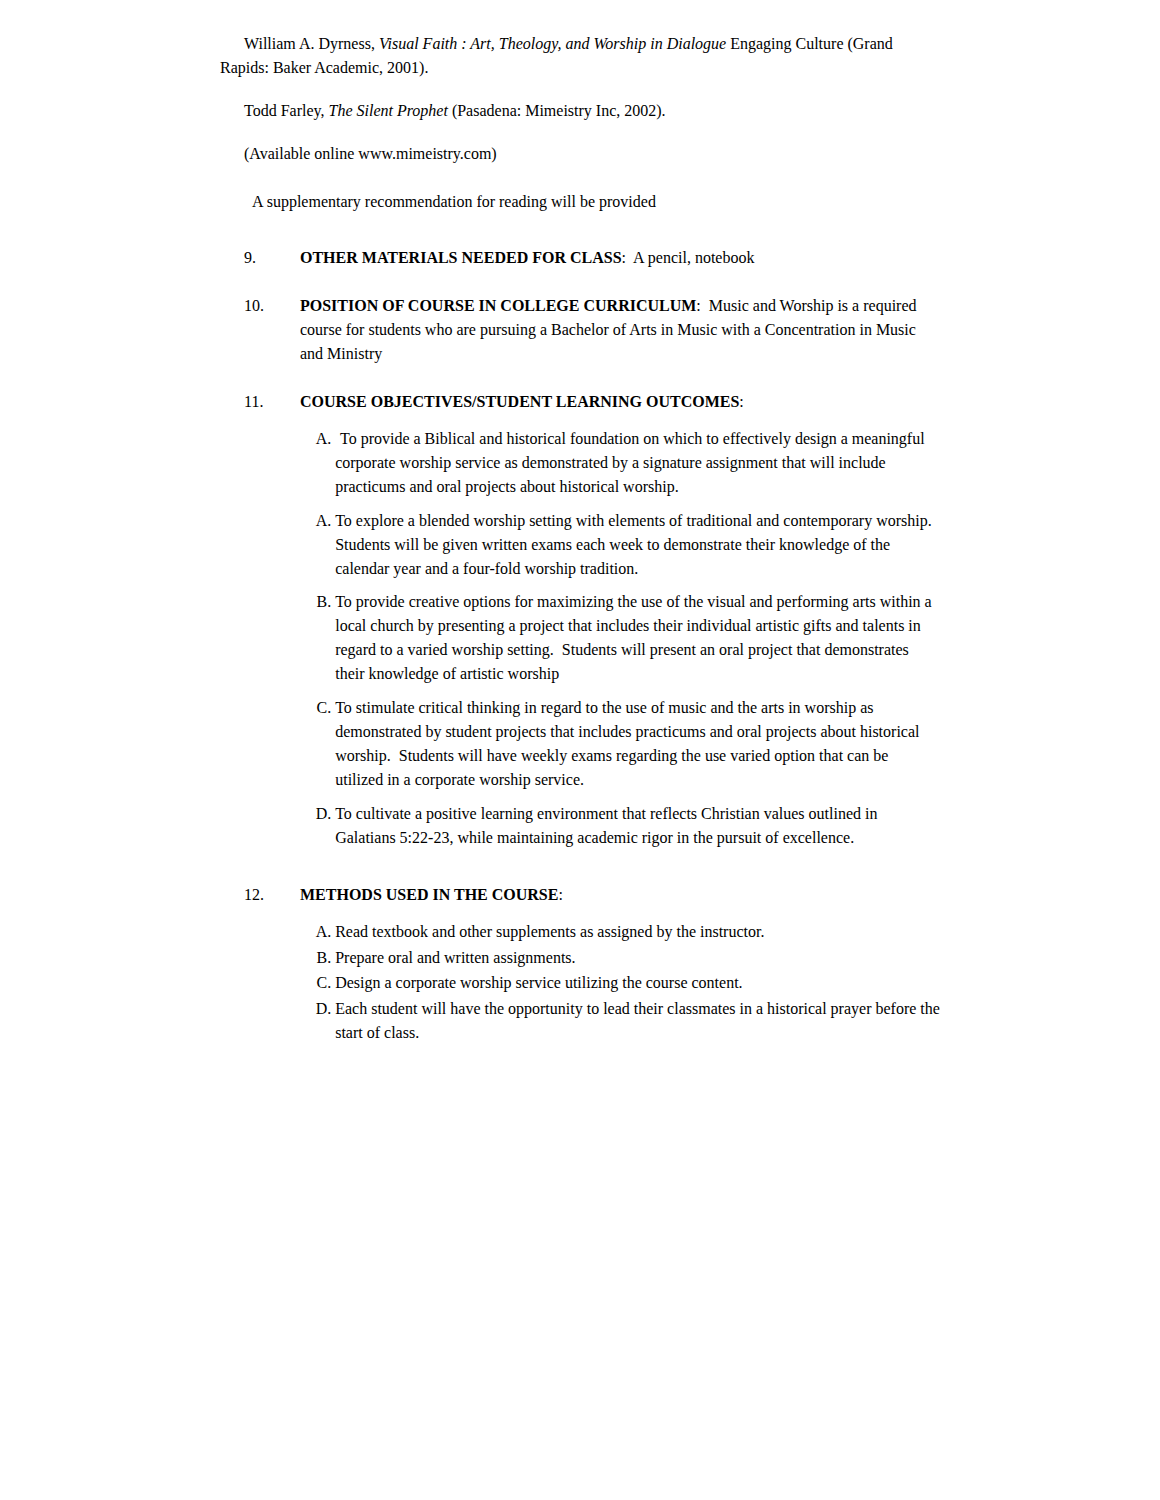William A. Dyrness, Visual Faith : Art, Theology, and Worship in Dialogue Engaging Culture (Grand Rapids: Baker Academic, 2001).
Todd Farley, The Silent Prophet (Pasadena: Mimeistry Inc, 2002).
(Available online www.mimeistry.com)
A supplementary recommendation for reading will be provided
9. OTHER MATERIALS NEEDED FOR CLASS: A pencil, notebook
10. POSITION OF COURSE IN COLLEGE CURRICULUM: Music and Worship is a required course for students who are pursuing a Bachelor of Arts in Music with a Concentration in Music and Ministry
11. COURSE OBJECTIVES/STUDENT LEARNING OUTCOMES:
To provide a Biblical and historical foundation on which to effectively design a meaningful corporate worship service as demonstrated by a signature assignment that will include practicums and oral projects about historical worship.
To explore a blended worship setting with elements of traditional and contemporary worship. Students will be given written exams each week to demonstrate their knowledge of the calendar year and a four-fold worship tradition.
To provide creative options for maximizing the use of the visual and performing arts within a local church by presenting a project that includes their individual artistic gifts and talents in regard to a varied worship setting. Students will present an oral project that demonstrates their knowledge of artistic worship
To stimulate critical thinking in regard to the use of music and the arts in worship as demonstrated by student projects that includes practicums and oral projects about historical worship. Students will have weekly exams regarding the use varied option that can be utilized in a corporate worship service.
To cultivate a positive learning environment that reflects Christian values outlined in Galatians 5:22-23, while maintaining academic rigor in the pursuit of excellence.
12. METHODS USED IN THE COURSE:
Read textbook and other supplements as assigned by the instructor.
Prepare oral and written assignments.
Design a corporate worship service utilizing the course content.
Each student will have the opportunity to lead their classmates in a historical prayer before the start of class.